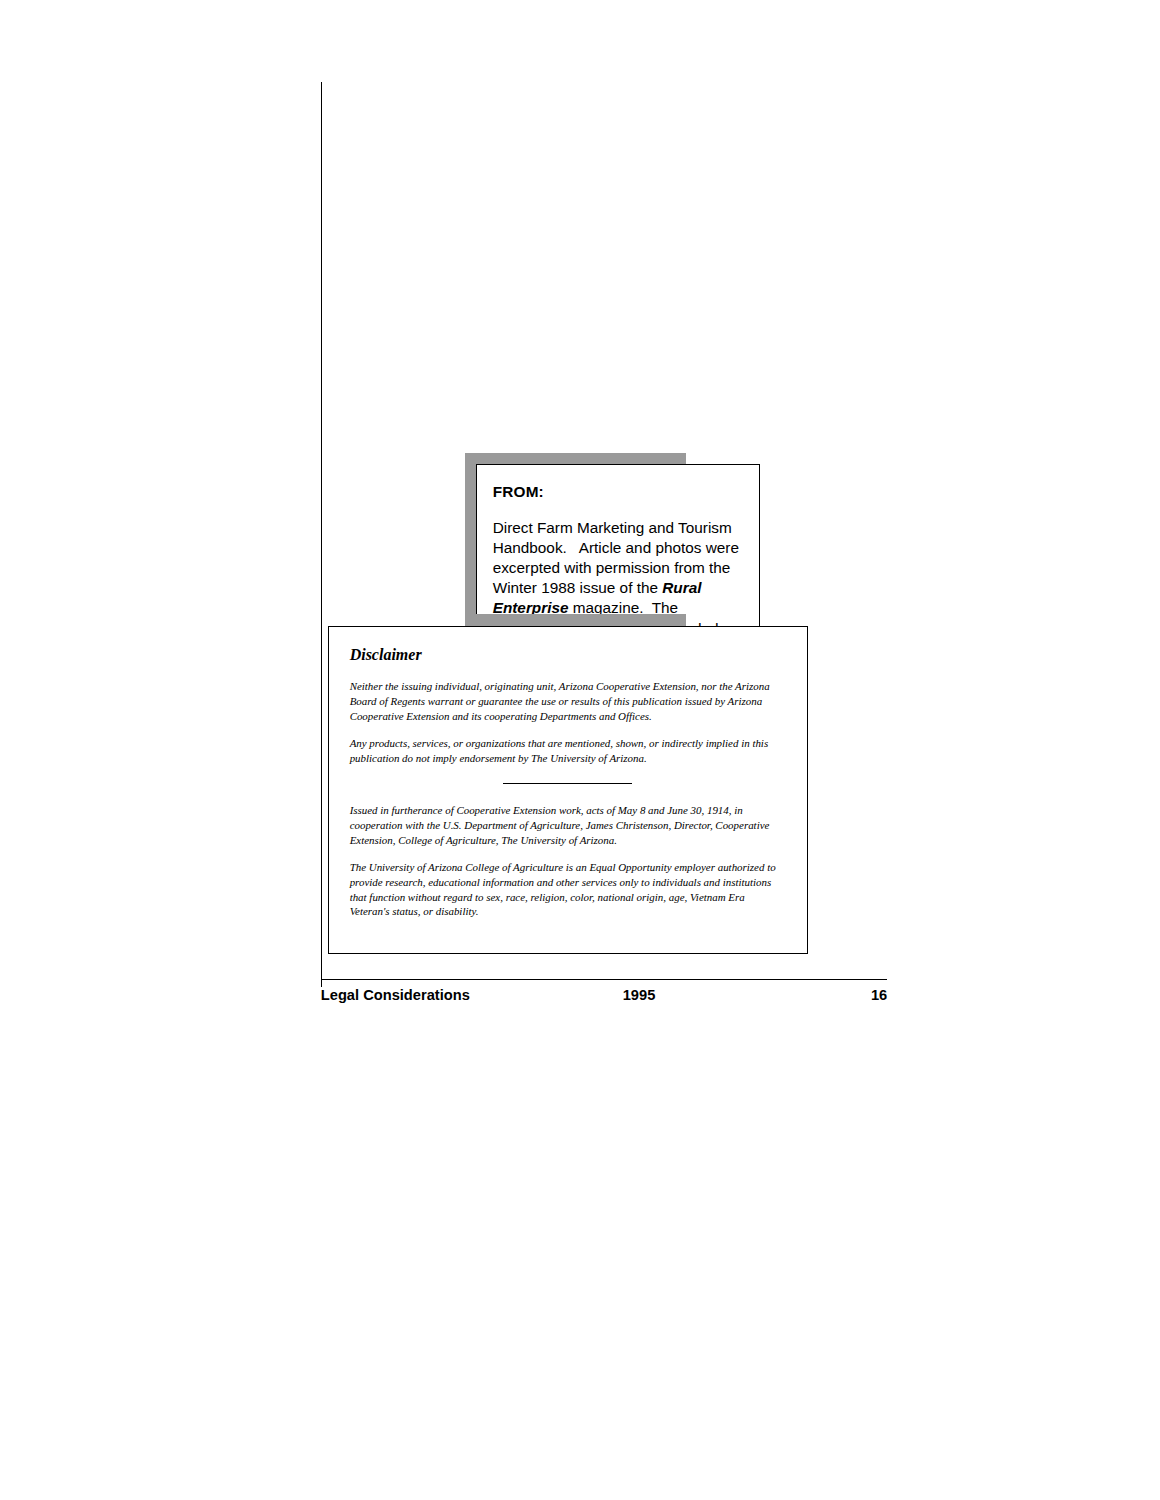FROM:
Direct Farm Marketing and Tourism Handbook. Article and photos were excerpted with permission from the Winter 1988 issue of the Rural Enterprise magazine. The magazine temporarily suspended publication with the Summer 1992 issue.
Disclaimer
Neither the issuing individual, originating unit, Arizona Cooperative Extension, nor the Arizona Board of Regents warrant or guarantee the use or results of this publication issued by Arizona Cooperative Extension and its cooperating Departments and Offices.
Any products, services, or organizations that are mentioned, shown, or indirectly implied in this publication do not imply endorsement by The University of Arizona.
Issued in furtherance of Cooperative Extension work, acts of May 8 and June 30, 1914, in cooperation with the U.S. Department of Agriculture, James Christenson, Director, Cooperative Extension, College of Agriculture, The University of Arizona.
The University of Arizona College of Agriculture is an Equal Opportunity employer authorized to provide research, educational information and other services only to individuals and institutions that function without regard to sex, race, religion, color, national origin, age, Vietnam Era Veteran's status, or disability.
Legal Considerations 1995 16